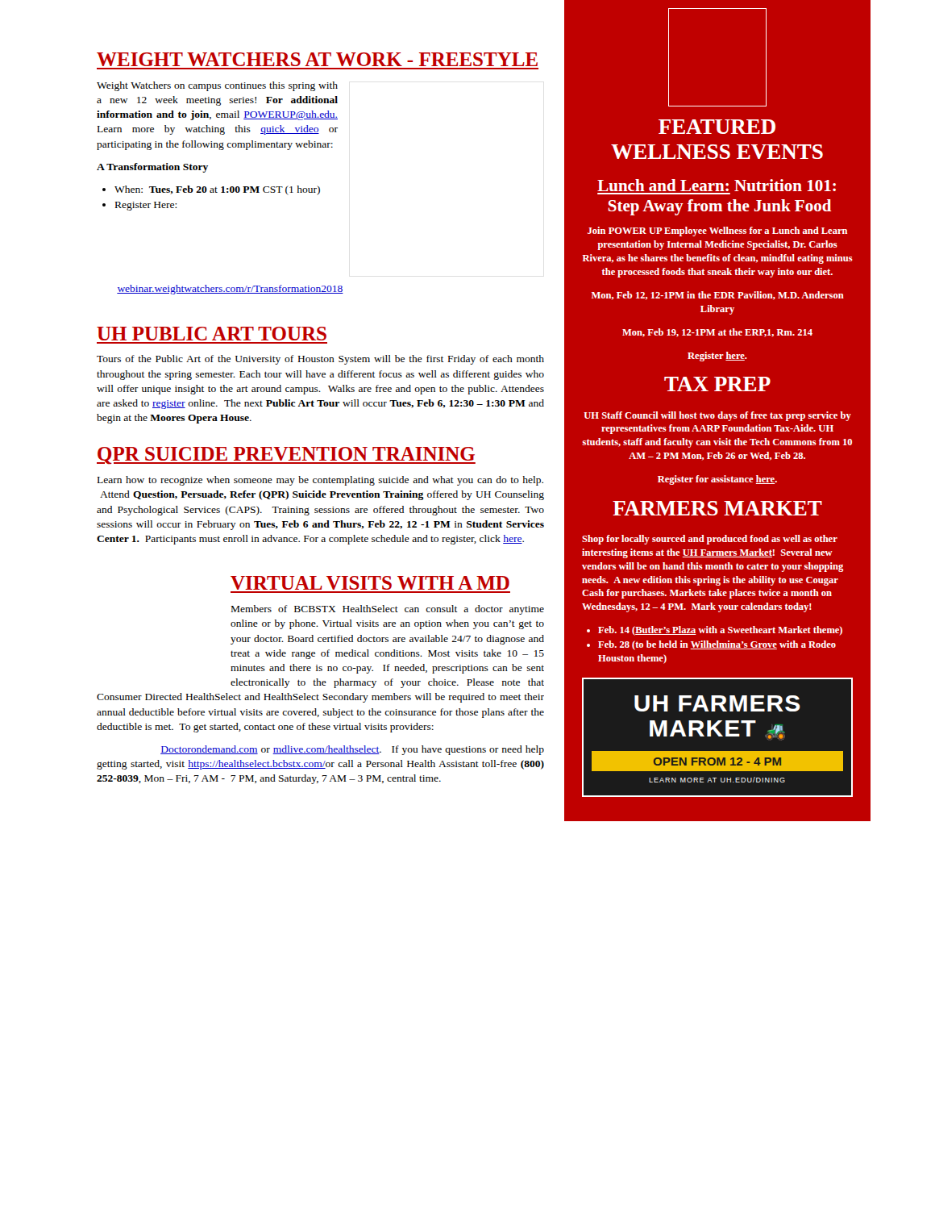WEIGHT WATCHERS AT WORK - FREESTYLE
Weight Watchers on campus continues this spring with a new 12 week meeting series! For additional information and to join, email POWERUP@uh.edu. Learn more by watching this quick video or participating in the following complimentary webinar:
A Transformation Story
When: Tues, Feb 20 at 1:00 PM CST (1 hour)
Register Here: webinar.weightwatchers.com/r/Transformation2018
UH PUBLIC ART TOURS
Tours of the Public Art of the University of Houston System will be the first Friday of each month throughout the spring semester. Each tour will have a different focus as well as different guides who will offer unique insight to the art around campus. Walks are free and open to the public. Attendees are asked to register online. The next Public Art Tour will occur Tues, Feb 6, 12:30 – 1:30 PM and begin at the Moores Opera House.
QPR SUICIDE PREVENTION TRAINING
Learn how to recognize when someone may be contemplating suicide and what you can do to help. Attend Question, Persuade, Refer (QPR) Suicide Prevention Training offered by UH Counseling and Psychological Services (CAPS). Training sessions are offered throughout the semester. Two sessions will occur in February on Tues, Feb 6 and Thurs, Feb 22, 12 -1 PM in Student Services Center 1. Participants must enroll in advance. For a complete schedule and to register, click here.
VIRTUAL VISITS WITH A MD
Members of BCBSTX HealthSelect can consult a doctor anytime online or by phone. Virtual visits are an option when you can’t get to your doctor. Board certified doctors are available 24/7 to diagnose and treat a wide range of medical conditions. Most visits take 10 – 15 minutes and there is no co-pay. If needed, prescriptions can be sent electronically to the pharmacy of your choice. Please note that Consumer Directed HealthSelect and HealthSelect Secondary members will be required to meet their annual deductible before virtual visits are covered, subject to the coinsurance for those plans after the deductible is met. To get started, contact one of these virtual visits providers:
Doctorondemand.com or mdlive.com/healthselect. If you have questions or need help getting started, visit https://healthselect.bcbstx.com/or call a Personal Health Assistant toll-free (800) 252-8039, Mon – Fri, 7 AM - 7 PM, and Saturday, 7 AM – 3 PM, central time.
FEATURED
WELLNESS EVENTS
Lunch and Learn: Nutrition 101: Step Away from the Junk Food
Join POWER UP Employee Wellness for a Lunch and Learn presentation by Internal Medicine Specialist, Dr. Carlos Rivera, as he shares the benefits of clean, mindful eating minus the processed foods that sneak their way into our diet.
Mon, Feb 12, 12-1PM in the EDR Pavilion, M.D. Anderson Library
Mon, Feb 19, 12-1PM at the ERP,1, Rm. 214
Register here.
TAX PREP
UH Staff Council will host two days of free tax prep service by representatives from AARP Foundation Tax-Aide. UH students, staff and faculty can visit the Tech Commons from 10 AM – 2 PM Mon, Feb 26 or Wed, Feb 28.
Register for assistance here.
FARMERS MARKET
Shop for locally sourced and produced food as well as other interesting items at the UH Farmers Market! Several new vendors will be on hand this month to cater to your shopping needs. A new edition this spring is the ability to use Cougar Cash for purchases. Markets take places twice a month on Wednesdays, 12 – 4 PM. Mark your calendars today!
Feb. 14 (Butler’s Plaza with a Sweetheart Market theme)
Feb. 28 (to be held in Wilhelmina’s Grove with a Rodeo Houston theme)
UH FARMERS
MARKET 🚜
OPEN FROM 12 - 4 PM
LEARN MORE AT UH.EDU/DINING